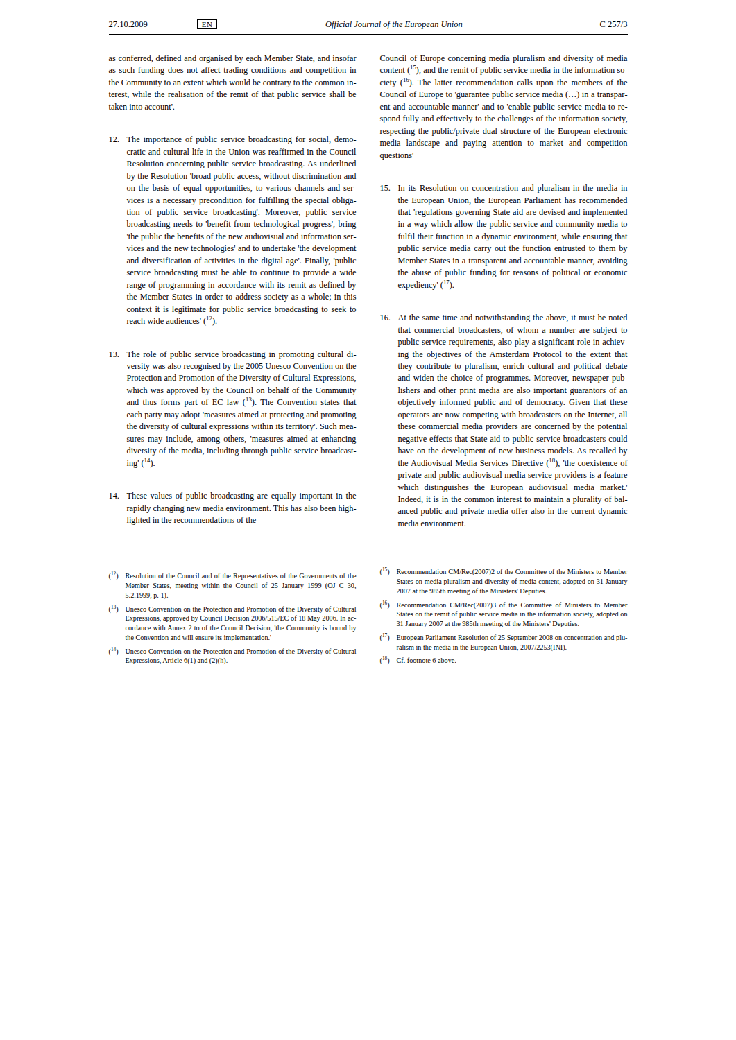27.10.2009
EN
Official Journal of the European Union
C 257/3
as conferred, defined and organised by each Member State, and insofar as such funding does not affect trading conditions and competition in the Community to an extent which would be contrary to the common interest, while the realisation of the remit of that public service shall be taken into account'.
12.
The importance of public service broadcasting for social, democratic and cultural life in the Union was reaffirmed in the Council Resolution concerning public service broadcasting. As underlined by the Resolution 'broad public access, without discrimination and on the basis of equal opportunities, to various channels and services is a necessary precondition for fulfilling the special obligation of public service broadcasting'. Moreover, public service broadcasting needs to 'benefit from technological progress', bring 'the public the benefits of the new audiovisual and information services and the new technologies' and to undertake 'the development and diversification of activities in the digital age'. Finally, 'public service broadcasting must be able to continue to provide a wide range of programming in accordance with its remit as defined by the Member States in order to address society as a whole; in this context it is legitimate for public service broadcasting to seek to reach wide audiences' (12).
13.
The role of public service broadcasting in promoting cultural diversity was also recognised by the 2005 Unesco Convention on the Protection and Promotion of the Diversity of Cultural Expressions, which was approved by the Council on behalf of the Community and thus forms part of EC law (13). The Convention states that each party may adopt 'measures aimed at protecting and promoting the diversity of cultural expressions within its territory'. Such measures may include, among others, 'measures aimed at enhancing diversity of the media, including through public service broadcasting' (14).
14.
These values of public broadcasting are equally important in the rapidly changing new media environment. This has also been highlighted in the recommendations of the
(12)
Resolution of the Council and of the Representatives of the Governments of the Member States, meeting within the Council of 25 January 1999 (OJ C 30, 5.2.1999, p. 1).
(13)
Unesco Convention on the Protection and Promotion of the Diversity of Cultural Expressions, approved by Council Decision 2006/515/EC of 18 May 2006. In accordance with Annex 2 to of the Council Decision, 'the Community is bound by the Convention and will ensure its implementation.'
(14)
Unesco Convention on the Protection and Promotion of the Diversity of Cultural Expressions, Article 6(1) and (2)(h).
Council of Europe concerning media pluralism and diversity of media content (15), and the remit of public service media in the information society (16). The latter recommendation calls upon the members of the Council of Europe to 'guarantee public service media (…) in a transparent and accountable manner' and to 'enable public service media to respond fully and effectively to the challenges of the information society, respecting the public/private dual structure of the European electronic media landscape and paying attention to market and competition questions'
15.
In its Resolution on concentration and pluralism in the media in the European Union, the European Parliament has recommended that 'regulations governing State aid are devised and implemented in a way which allow the public service and community media to fulfil their function in a dynamic environment, while ensuring that public service media carry out the function entrusted to them by Member States in a transparent and accountable manner, avoiding the abuse of public funding for reasons of political or economic expediency' (17).
16.
At the same time and notwithstanding the above, it must be noted that commercial broadcasters, of whom a number are subject to public service requirements, also play a significant role in achieving the objectives of the Amsterdam Protocol to the extent that they contribute to pluralism, enrich cultural and political debate and widen the choice of programmes. Moreover, newspaper publishers and other print media are also important guarantors of an objectively informed public and of democracy. Given that these operators are now competing with broadcasters on the Internet, all these commercial media providers are concerned by the potential negative effects that State aid to public service broadcasters could have on the development of new business models. As recalled by the Audiovisual Media Services Directive (18), 'the coexistence of private and public audiovisual media service providers is a feature which distinguishes the European audiovisual media market.' Indeed, it is in the common interest to maintain a plurality of balanced public and private media offer also in the current dynamic media environment.
(15)
Recommendation CM/Rec(2007)2 of the Committee of the Ministers to Member States on media pluralism and diversity of media content, adopted on 31 January 2007 at the 985th meeting of the Ministers' Deputies.
(16)
Recommendation CM/Rec(2007)3 of the Committee of Ministers to Member States on the remit of public service media in the information society, adopted on 31 January 2007 at the 985th meeting of the Ministers' Deputies.
(17)
European Parliament Resolution of 25 September 2008 on concentration and pluralism in the media in the European Union, 2007/2253(INI).
(18)
Cf. footnote 6 above.